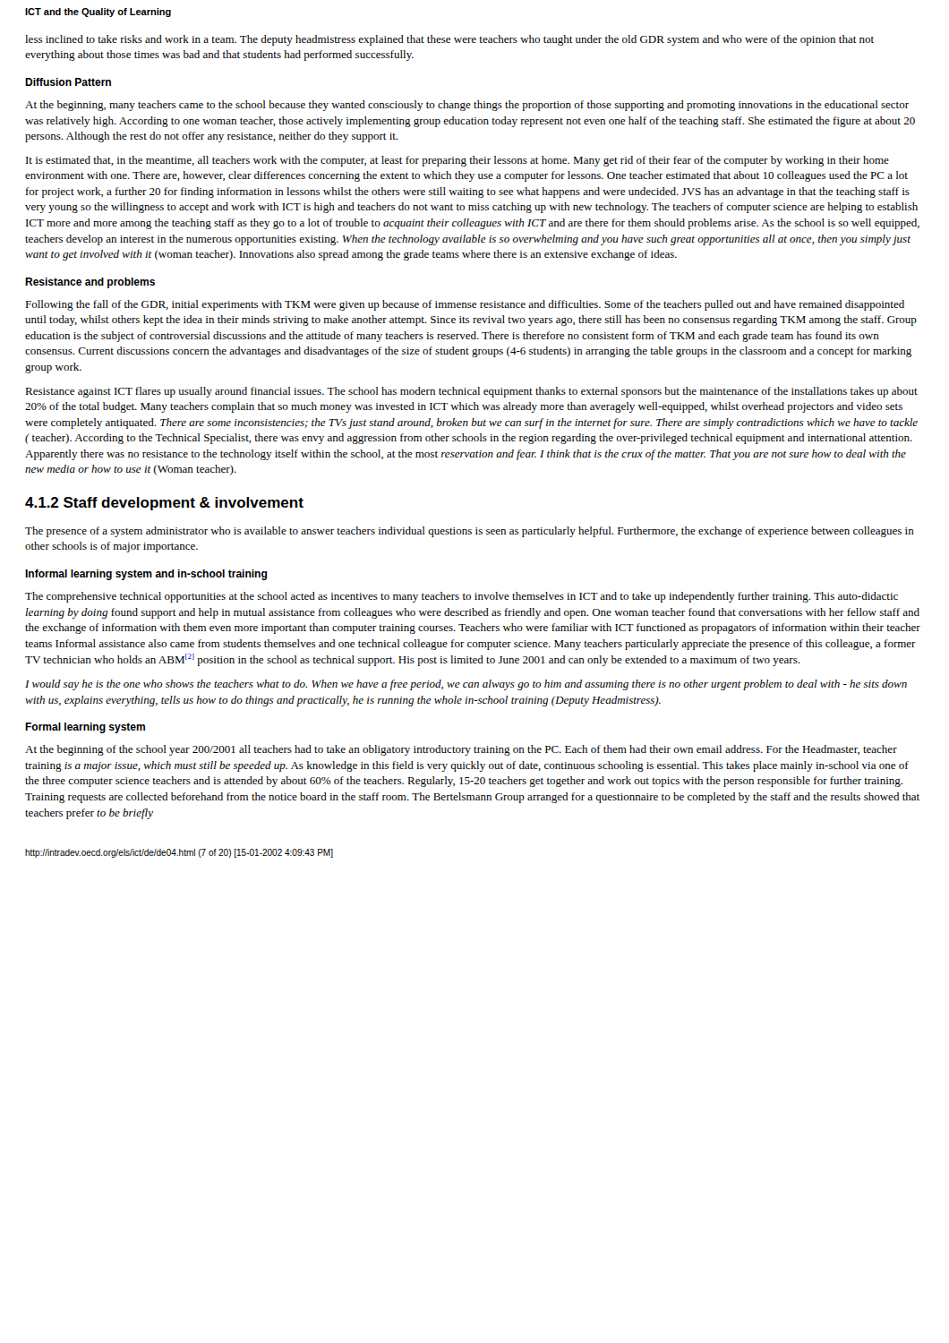ICT and the Quality of Learning
less inclined to take risks and work in a team. The deputy headmistress explained that these were teachers who taught under the old GDR system and who were of the opinion that not everything about those times was bad and that students had performed successfully.
Diffusion Pattern
At the beginning, many teachers came to the school because they wanted consciously to change things the proportion of those supporting and promoting innovations in the educational sector was relatively high. According to one woman teacher, those actively implementing group education today represent not even one half of the teaching staff. She estimated the figure at about 20 persons. Although the rest do not offer any resistance, neither do they support it.
It is estimated that, in the meantime, all teachers work with the computer, at least for preparing their lessons at home. Many get rid of their fear of the computer by working in their home environment with one. There are, however, clear differences concerning the extent to which they use a computer for lessons. One teacher estimated that about 10 colleagues used the PC a lot for project work, a further 20 for finding information in lessons whilst the others were still waiting to see what happens and were undecided. JVS has an advantage in that the teaching staff is very young so the willingness to accept and work with ICT is high and teachers do not want to miss catching up with new technology. The teachers of computer science are helping to establish ICT more and more among the teaching staff as they go to a lot of trouble to acquaint their colleagues with ICT and are there for them should problems arise. As the school is so well equipped, teachers develop an interest in the numerous opportunities existing. When the technology available is so overwhelming and you have such great opportunities all at once, then you simply just want to get involved with it (woman teacher). Innovations also spread among the grade teams where there is an extensive exchange of ideas.
Resistance and problems
Following the fall of the GDR, initial experiments with TKM were given up because of immense resistance and difficulties. Some of the teachers pulled out and have remained disappointed until today, whilst others kept the idea in their minds striving to make another attempt. Since its revival two years ago, there still has been no consensus regarding TKM among the staff. Group education is the subject of controversial discussions and the attitude of many teachers is reserved. There is therefore no consistent form of TKM and each grade team has found its own consensus. Current discussions concern the advantages and disadvantages of the size of student groups (4-6 students) in arranging the table groups in the classroom and a concept for marking group work.
Resistance against ICT flares up usually around financial issues. The school has modern technical equipment thanks to external sponsors but the maintenance of the installations takes up about 20% of the total budget. Many teachers complain that so much money was invested in ICT which was already more than averagely well-equipped, whilst overhead projectors and video sets were completely antiquated. There are some inconsistencies; the TVs just stand around, broken but we can surf in the internet for sure. There are simply contradictions which we have to tackle ( teacher). According to the Technical Specialist, there was envy and aggression from other schools in the region regarding the over-privileged technical equipment and international attention. Apparently there was no resistance to the technology itself within the school, at the most reservation and fear. I think that is the crux of the matter. That you are not sure how to deal with the new media or how to use it (Woman teacher).
4.1.2 Staff development & involvement
The presence of a system administrator who is available to answer teachers individual questions is seen as particularly helpful. Furthermore, the exchange of experience between colleagues in other schools is of major importance.
Informal learning system and in-school training
The comprehensive technical opportunities at the school acted as incentives to many teachers to involve themselves in ICT and to take up independently further training. This auto-didactic learning by doing found support and help in mutual assistance from colleagues who were described as friendly and open. One woman teacher found that conversations with her fellow staff and the exchange of information with them even more important than computer training courses. Teachers who were familiar with ICT functioned as propagators of information within their teacher teams Informal assistance also came from students themselves and one technical colleague for computer science. Many teachers particularly appreciate the presence of this colleague, a former TV technician who holds an ABM[2] position in the school as technical support. His post is limited to June 2001 and can only be extended to a maximum of two years.
I would say he is the one who shows the teachers what to do. When we have a free period, we can always go to him and assuming there is no other urgent problem to deal with - he sits down with us, explains everything, tells us how to do things and practically, he is running the whole in-school training (Deputy Headmistress).
Formal learning system
At the beginning of the school year 200/2001 all teachers had to take an obligatory introductory training on the PC. Each of them had their own email address. For the Headmaster, teacher training is a major issue, which must still be speeded up. As knowledge in this field is very quickly out of date, continuous schooling is essential. This takes place mainly in-school via one of the three computer science teachers and is attended by about 60% of the teachers. Regularly, 15-20 teachers get together and work out topics with the person responsible for further training. Training requests are collected beforehand from the notice board in the staff room. The Bertelsmann Group arranged for a questionnaire to be completed by the staff and the results showed that teachers prefer to be briefly
http://intradev.oecd.org/els/ict/de/de04.html (7 of 20) [15-01-2002 4:09:43 PM]